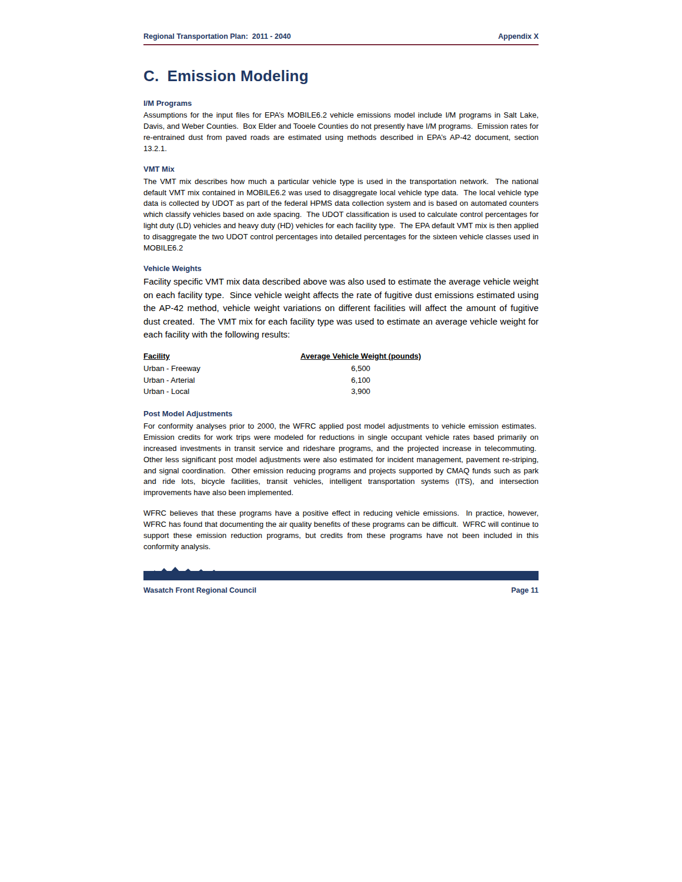Regional Transportation Plan: 2011 - 2040
Appendix X
C. Emission Modeling
I/M Programs
Assumptions for the input files for EPA’s MOBILE6.2 vehicle emissions model include I/M programs in Salt Lake, Davis, and Weber Counties. Box Elder and Tooele Counties do not presently have I/M programs. Emission rates for re-entrained dust from paved roads are estimated using methods described in EPA’s AP-42 document, section 13.2.1.
VMT Mix
The VMT mix describes how much a particular vehicle type is used in the transportation network. The national default VMT mix contained in MOBILE6.2 was used to disaggregate local vehicle type data. The local vehicle type data is collected by UDOT as part of the federal HPMS data collection system and is based on automated counters which classify vehicles based on axle spacing. The UDOT classification is used to calculate control percentages for light duty (LD) vehicles and heavy duty (HD) vehicles for each facility type. The EPA default VMT mix is then applied to disaggregate the two UDOT control percentages into detailed percentages for the sixteen vehicle classes used in MOBILE6.2
Vehicle Weights
Facility specific VMT mix data described above was also used to estimate the average vehicle weight on each facility type. Since vehicle weight affects the rate of fugitive dust emissions estimated using the AP-42 method, vehicle weight variations on different facilities will affect the amount of fugitive dust created. The VMT mix for each facility type was used to estimate an average vehicle weight for each facility with the following results:
| Facility | Average Vehicle Weight (pounds) |
| --- | --- |
| Urban - Freeway | 6,500 |
| Urban - Arterial | 6,100 |
| Urban - Local | 3,900 |
Post Model Adjustments
For conformity analyses prior to 2000, the WFRC applied post model adjustments to vehicle emission estimates. Emission credits for work trips were modeled for reductions in single occupant vehicle rates based primarily on increased investments in transit service and rideshare programs, and the projected increase in telecommuting. Other less significant post model adjustments were also estimated for incident management, pavement re-striping, and signal coordination. Other emission reducing programs and projects supported by CMAQ funds such as park and ride lots, bicycle facilities, transit vehicles, intelligent transportation systems (ITS), and intersection improvements have also been implemented.
WFRC believes that these programs have a positive effect in reducing vehicle emissions. In practice, however, WFRC has found that documenting the air quality benefits of these programs can be difficult. WFRC will continue to support these emission reduction programs, but credits from these programs have not been included in this conformity analysis.
logo
Wasatch Front Regional Council
Page 11